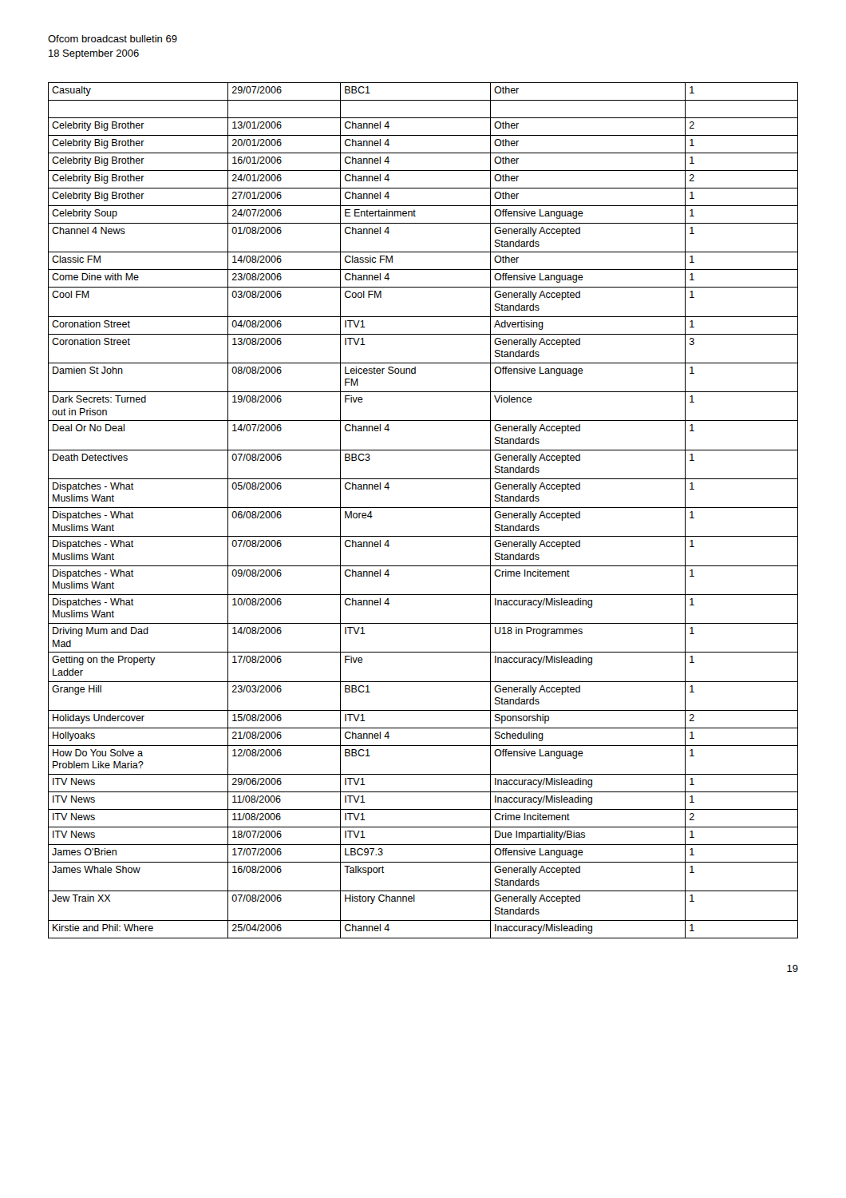Ofcom broadcast bulletin 69
18 September 2006
| Casualty | 29/07/2006 | BBC1 | Other | 1 |
| Celebrity Big Brother | 13/01/2006 | Channel 4 | Other | 2 |
| Celebrity Big Brother | 20/01/2006 | Channel 4 | Other | 1 |
| Celebrity Big Brother | 16/01/2006 | Channel 4 | Other | 1 |
| Celebrity Big Brother | 24/01/2006 | Channel 4 | Other | 2 |
| Celebrity Big Brother | 27/01/2006 | Channel 4 | Other | 1 |
| Celebrity Soup | 24/07/2006 | E Entertainment | Offensive Language | 1 |
| Channel 4 News | 01/08/2006 | Channel 4 | Generally Accepted Standards | 1 |
| Classic FM | 14/08/2006 | Classic FM | Other | 1 |
| Come Dine with Me | 23/08/2006 | Channel 4 | Offensive Language | 1 |
| Cool FM | 03/08/2006 | Cool FM | Generally Accepted Standards | 1 |
| Coronation Street | 04/08/2006 | ITV1 | Advertising | 1 |
| Coronation Street | 13/08/2006 | ITV1 | Generally Accepted Standards | 3 |
| Damien St John | 08/08/2006 | Leicester Sound FM | Offensive Language | 1 |
| Dark Secrets: Turned out in Prison | 19/08/2006 | Five | Violence | 1 |
| Deal Or No Deal | 14/07/2006 | Channel 4 | Generally Accepted Standards | 1 |
| Death Detectives | 07/08/2006 | BBC3 | Generally Accepted Standards | 1 |
| Dispatches - What Muslims Want | 05/08/2006 | Channel 4 | Generally Accepted Standards | 1 |
| Dispatches - What Muslims Want | 06/08/2006 | More4 | Generally Accepted Standards | 1 |
| Dispatches - What Muslims Want | 07/08/2006 | Channel 4 | Generally Accepted Standards | 1 |
| Dispatches - What Muslims Want | 09/08/2006 | Channel 4 | Crime Incitement | 1 |
| Dispatches - What Muslims Want | 10/08/2006 | Channel 4 | Inaccuracy/Misleading | 1 |
| Driving Mum and Dad Mad | 14/08/2006 | ITV1 | U18 in Programmes | 1 |
| Getting on the Property Ladder | 17/08/2006 | Five | Inaccuracy/Misleading | 1 |
| Grange Hill | 23/03/2006 | BBC1 | Generally Accepted Standards | 1 |
| Holidays Undercover | 15/08/2006 | ITV1 | Sponsorship | 2 |
| Hollyoaks | 21/08/2006 | Channel 4 | Scheduling | 1 |
| How Do You Solve a Problem Like Maria? | 12/08/2006 | BBC1 | Offensive Language | 1 |
| ITV News | 29/06/2006 | ITV1 | Inaccuracy/Misleading | 1 |
| ITV News | 11/08/2006 | ITV1 | Inaccuracy/Misleading | 1 |
| ITV News | 11/08/2006 | ITV1 | Crime Incitement | 2 |
| ITV News | 18/07/2006 | ITV1 | Due Impartiality/Bias | 1 |
| James O'Brien | 17/07/2006 | LBC97.3 | Offensive Language | 1 |
| James Whale Show | 16/08/2006 | Talksport | Generally Accepted Standards | 1 |
| Jew Train XX | 07/08/2006 | History Channel | Generally Accepted Standards | 1 |
| Kirstie and Phil: Where | 25/04/2006 | Channel 4 | Inaccuracy/Misleading | 1 |
19